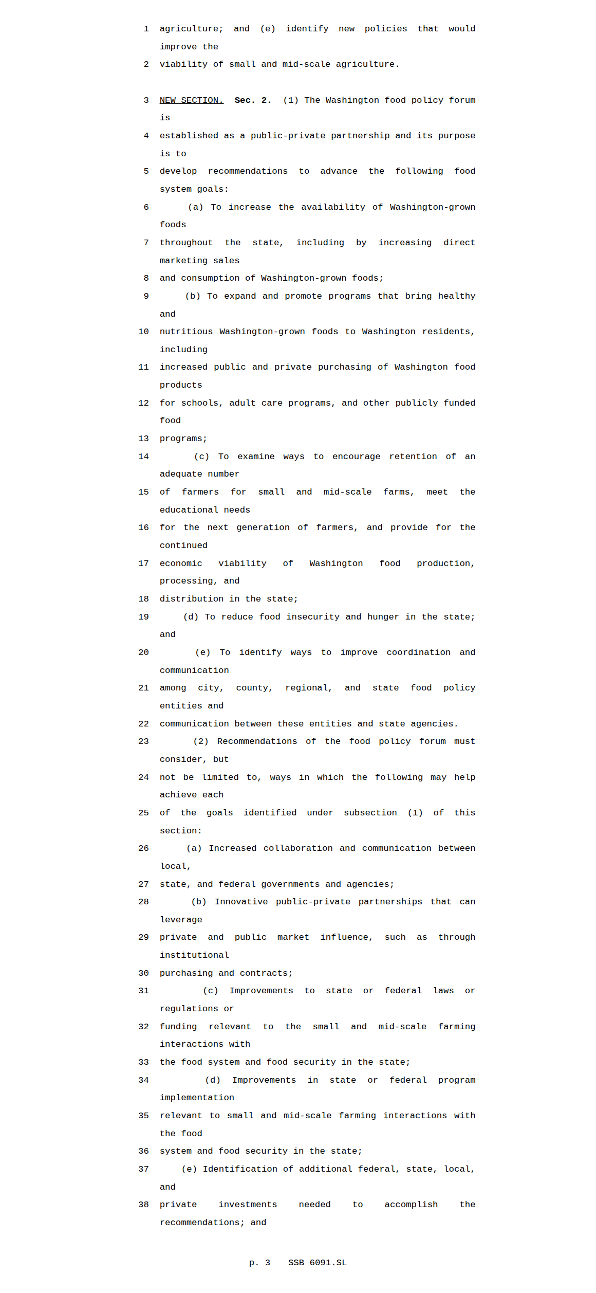1 agriculture; and (e) identify new policies that would improve the
2 viability of small and mid-scale agriculture.
3 NEW SECTION. Sec. 2. (1) The Washington food policy forum is
4 established as a public-private partnership and its purpose is to
5 develop recommendations to advance the following food system goals:
6 (a) To increase the availability of Washington-grown foods
7 throughout the state, including by increasing direct marketing sales
8 and consumption of Washington-grown foods;
9 (b) To expand and promote programs that bring healthy and
10 nutritious Washington-grown foods to Washington residents, including
11 increased public and private purchasing of Washington food products
12 for schools, adult care programs, and other publicly funded food
13 programs;
14 (c) To examine ways to encourage retention of an adequate number
15 of farmers for small and mid-scale farms, meet the educational needs
16 for the next generation of farmers, and provide for the continued
17 economic viability of Washington food production, processing, and
18 distribution in the state;
19 (d) To reduce food insecurity and hunger in the state; and
20 (e) To identify ways to improve coordination and communication
21 among city, county, regional, and state food policy entities and
22 communication between these entities and state agencies.
23 (2) Recommendations of the food policy forum must consider, but
24 not be limited to, ways in which the following may help achieve each
25 of the goals identified under subsection (1) of this section:
26 (a) Increased collaboration and communication between local,
27 state, and federal governments and agencies;
28 (b) Innovative public-private partnerships that can leverage
29 private and public market influence, such as through institutional
30 purchasing and contracts;
31 (c) Improvements to state or federal laws or regulations or
32 funding relevant to the small and mid-scale farming interactions with
33 the food system and food security in the state;
34 (d) Improvements in state or federal program implementation
35 relevant to small and mid-scale farming interactions with the food
36 system and food security in the state;
37 (e) Identification of additional federal, state, local, and
38 private investments needed to accomplish the recommendations; and
p. 3 SSB 6091.SL